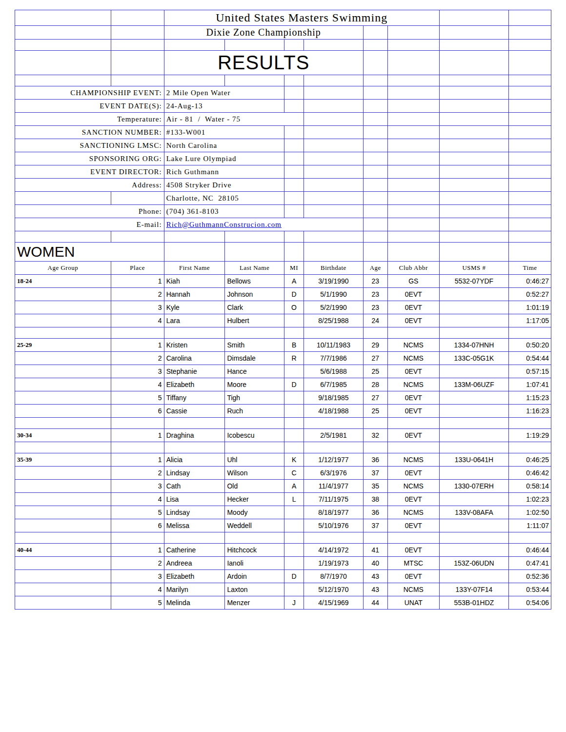| | | United States Masters Swimming | | |
| | | Dixie Zone Championship | | | | |
| | | RESULTS | | | | |
| CHAMPIONSHIP EVENT: | 2 Mile Open Water | | | | | | |
| EVENT DATE(S): | 24-Aug-13 | | | | | | |
| Temperature: | Air - 81 / Water - 75 | | | | | |
| SANCTION NUMBER: | #133-W001 | | | | | | |
| SANCTIONING LMSC: | North Carolina | | | | | | |
| SPONSORING ORG: | Lake Lure Olympiad | | | | | | |
| EVENT DIRECTOR: | Rich Guthmann | | | | | | |
| Address: | 4508 Stryker Drive | | | | | | |
| | | Charlotte, NC 28105 | | | | | | |
| Phone: | (704) 361-8103 | | | | | | |
| E-mail: | Rich@GuthmannConstrucion.com | | | | |
| WOMEN | | | | | | | | |
| Age Group | Place | First Name | Last Name | MI | Birthdate | Age | Club Abbr | USMS # | Time |
| 18-24 | 1 | Kiah | Bellows | A | 3/19/1990 | 23 | GS | 5532-07YDF | 0:46:27 |
| | 2 | Hannah | Johnson | D | 5/1/1990 | 23 | 0EVT | | 0:52:27 |
| | 3 | Kyle | Clark | O | 5/2/1990 | 23 | 0EVT | | 1:01:19 |
| | 4 | Lara | Hulbert | | 8/25/1988 | 24 | 0EVT | | 1:17:05 |
| 25-29 | 1 | Kristen | Smith | B | 10/11/1983 | 29 | NCMS | 1334-07HNH | 0:50:20 |
| | 2 | Carolina | Dimsdale | R | 7/7/1986 | 27 | NCMS | 133C-05G1K | 0:54:44 |
| | 3 | Stephanie | Hance | | 5/6/1988 | 25 | 0EVT | | 0:57:15 |
| | 4 | Elizabeth | Moore | D | 6/7/1985 | 28 | NCMS | 133M-06UZF | 1:07:41 |
| | 5 | Tiffany | Tigh | | 9/18/1985 | 27 | 0EVT | | 1:15:23 |
| | 6 | Cassie | Ruch | | 4/18/1988 | 25 | 0EVT | | 1:16:23 |
| 30-34 | 1 | Draghina | Icobescu | | 2/5/1981 | 32 | 0EVT | | 1:19:29 |
| 35-39 | 1 | Alicia | Uhl | K | 1/12/1977 | 36 | NCMS | 133U-0641H | 0:46:25 |
| | 2 | Lindsay | Wilson | C | 6/3/1976 | 37 | 0EVT | | 0:46:42 |
| | 3 | Cath | Old | A | 11/4/1977 | 35 | NCMS | 1330-07ERH | 0:58:14 |
| | 4 | Lisa | Hecker | L | 7/11/1975 | 38 | 0EVT | | 1:02:23 |
| | 5 | Lindsay | Moody | | 8/18/1977 | 36 | NCMS | 133V-08AFA | 1:02:50 |
| | 6 | Melissa | Weddell | | 5/10/1976 | 37 | 0EVT | | 1:11:07 |
| 40-44 | 1 | Catherine | Hitchcock | | 4/14/1972 | 41 | 0EVT | | 0:46:44 |
| | 2 | Andreea | Ianoli | | 1/19/1973 | 40 | MTSC | 153Z-06UDN | 0:47:41 |
| | 3 | Elizabeth | Ardoin | D | 8/7/1970 | 43 | 0EVT | | 0:52:36 |
| | 4 | Marilyn | Laxton | | 5/12/1970 | 43 | NCMS | 133Y-07F14 | 0:53:44 |
| | 5 | Melinda | Menzer | J | 4/15/1969 | 44 | UNAT | 553B-01HDZ | 0:54:06 |